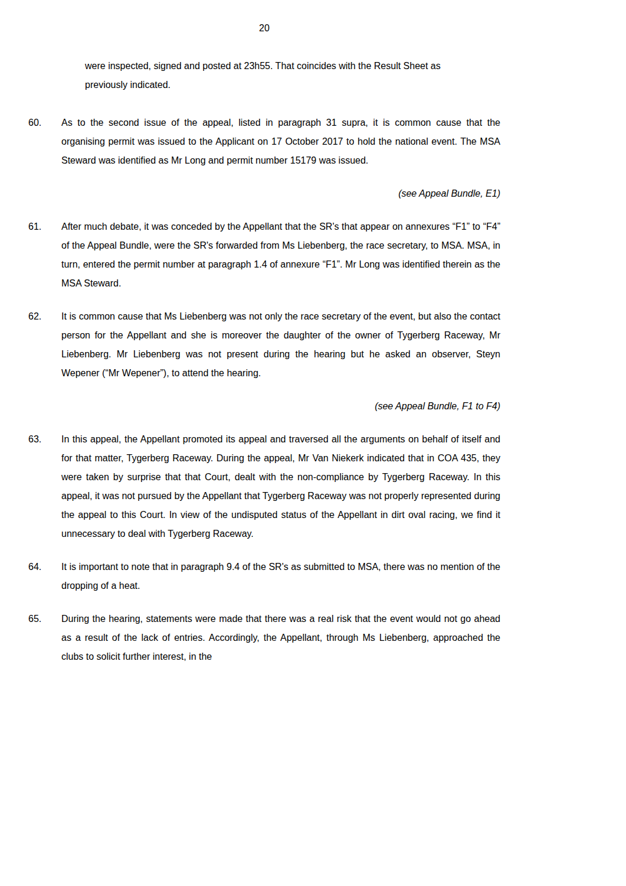20
were inspected, signed and posted at 23h55. That coincides with the Result Sheet as previously indicated.
60. As to the second issue of the appeal, listed in paragraph 31 supra, it is common cause that the organising permit was issued to the Applicant on 17 October 2017 to hold the national event. The MSA Steward was identified as Mr Long and permit number 15179 was issued.
(see Appeal Bundle, E1)
61. After much debate, it was conceded by the Appellant that the SR's that appear on annexures “F1” to “F4” of the Appeal Bundle, were the SR's forwarded from Ms Liebenberg, the race secretary, to MSA. MSA, in turn, entered the permit number at paragraph 1.4 of annexure “F1”. Mr Long was identified therein as the MSA Steward.
62. It is common cause that Ms Liebenberg was not only the race secretary of the event, but also the contact person for the Appellant and she is moreover the daughter of the owner of Tygerberg Raceway, Mr Liebenberg. Mr Liebenberg was not present during the hearing but he asked an observer, Steyn Wepener (“Mr Wepener”), to attend the hearing.
(see Appeal Bundle, F1 to F4)
63. In this appeal, the Appellant promoted its appeal and traversed all the arguments on behalf of itself and for that matter, Tygerberg Raceway. During the appeal, Mr Van Niekerk indicated that in COA 435, they were taken by surprise that that Court, dealt with the non-compliance by Tygerberg Raceway. In this appeal, it was not pursued by the Appellant that Tygerberg Raceway was not properly represented during the appeal to this Court. In view of the undisputed status of the Appellant in dirt oval racing, we find it unnecessary to deal with Tygerberg Raceway.
64. It is important to note that in paragraph 9.4 of the SR's as submitted to MSA, there was no mention of the dropping of a heat.
65. During the hearing, statements were made that there was a real risk that the event would not go ahead as a result of the lack of entries. Accordingly, the Appellant, through Ms Liebenberg, approached the clubs to solicit further interest, in the